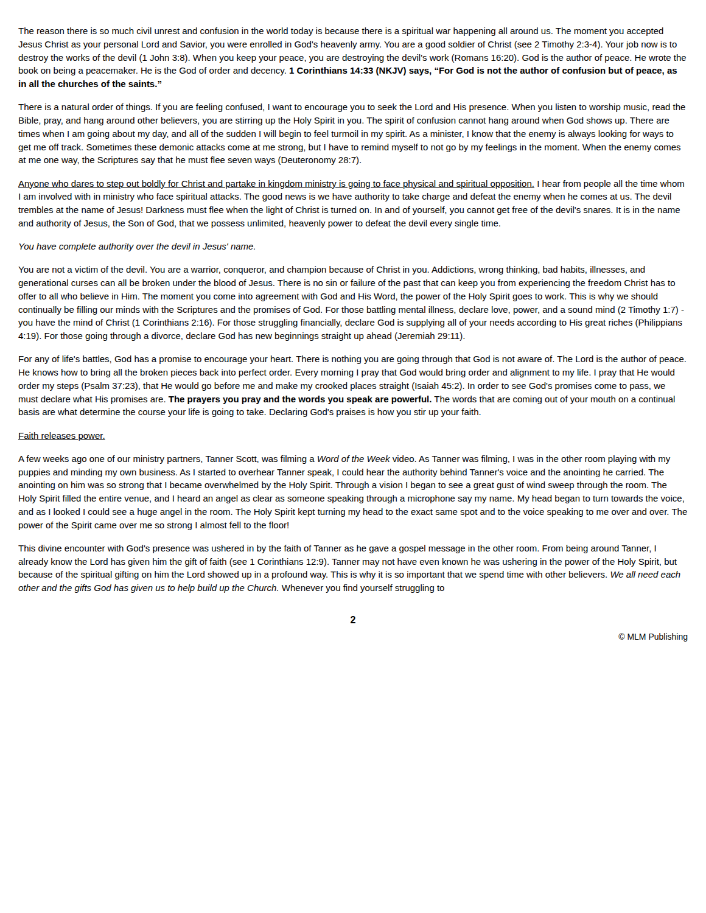The reason there is so much civil unrest and confusion in the world today is because there is a spiritual war happening all around us. The moment you accepted Jesus Christ as your personal Lord and Savior, you were enrolled in God's heavenly army. You are a good soldier of Christ (see 2 Timothy 2:3-4). Your job now is to destroy the works of the devil (1 John 3:8). When you keep your peace, you are destroying the devil's work (Romans 16:20). God is the author of peace. He wrote the book on being a peacemaker. He is the God of order and decency. 1 Corinthians 14:33 (NKJV) says, “For God is not the author of confusion but of peace, as in all the churches of the saints.”
There is a natural order of things. If you are feeling confused, I want to encourage you to seek the Lord and His presence. When you listen to worship music, read the Bible, pray, and hang around other believers, you are stirring up the Holy Spirit in you. The spirit of confusion cannot hang around when God shows up. There are times when I am going about my day, and all of the sudden I will begin to feel turmoil in my spirit. As a minister, I know that the enemy is always looking for ways to get me off track. Sometimes these demonic attacks come at me strong, but I have to remind myself to not go by my feelings in the moment. When the enemy comes at me one way, the Scriptures say that he must flee seven ways (Deuteronomy 28:7).
Anyone who dares to step out boldly for Christ and partake in kingdom ministry is going to face physical and spiritual opposition. I hear from people all the time whom I am involved with in ministry who face spiritual attacks. The good news is we have authority to take charge and defeat the enemy when he comes at us. The devil trembles at the name of Jesus! Darkness must flee when the light of Christ is turned on. In and of yourself, you cannot get free of the devil's snares. It is in the name and authority of Jesus, the Son of God, that we possess unlimited, heavenly power to defeat the devil every single time.
You have complete authority over the devil in Jesus' name.
You are not a victim of the devil. You are a warrior, conqueror, and champion because of Christ in you. Addictions, wrong thinking, bad habits, illnesses, and generational curses can all be broken under the blood of Jesus. There is no sin or failure of the past that can keep you from experiencing the freedom Christ has to offer to all who believe in Him. The moment you come into agreement with God and His Word, the power of the Holy Spirit goes to work. This is why we should continually be filling our minds with the Scriptures and the promises of God. For those battling mental illness, declare love, power, and a sound mind (2 Timothy 1:7) - you have the mind of Christ (1 Corinthians 2:16). For those struggling financially, declare God is supplying all of your needs according to His great riches (Philippians 4:19). For those going through a divorce, declare God has new beginnings straight up ahead (Jeremiah 29:11).
For any of life's battles, God has a promise to encourage your heart. There is nothing you are going through that God is not aware of. The Lord is the author of peace. He knows how to bring all the broken pieces back into perfect order. Every morning I pray that God would bring order and alignment to my life. I pray that He would order my steps (Psalm 37:23), that He would go before me and make my crooked places straight (Isaiah 45:2). In order to see God's promises come to pass, we must declare what His promises are. The prayers you pray and the words you speak are powerful. The words that are coming out of your mouth on a continual basis are what determine the course your life is going to take. Declaring God's praises is how you stir up your faith.
Faith releases power.
A few weeks ago one of our ministry partners, Tanner Scott, was filming a Word of the Week video. As Tanner was filming, I was in the other room playing with my puppies and minding my own business. As I started to overhear Tanner speak, I could hear the authority behind Tanner's voice and the anointing he carried. The anointing on him was so strong that I became overwhelmed by the Holy Spirit. Through a vision I began to see a great gust of wind sweep through the room. The Holy Spirit filled the entire venue, and I heard an angel as clear as someone speaking through a microphone say my name. My head began to turn towards the voice, and as I looked I could see a huge angel in the room. The Holy Spirit kept turning my head to the exact same spot and to the voice speaking to me over and over. The power of the Spirit came over me so strong I almost fell to the floor!
This divine encounter with God's presence was ushered in by the faith of Tanner as he gave a gospel message in the other room. From being around Tanner, I already know the Lord has given him the gift of faith (see 1 Corinthians 12:9). Tanner may not have even known he was ushering in the power of the Holy Spirit, but because of the spiritual gifting on him the Lord showed up in a profound way. This is why it is so important that we spend time with other believers. We all need each other and the gifts God has given us to help build up the Church. Whenever you find yourself struggling to
2
© MLM Publishing